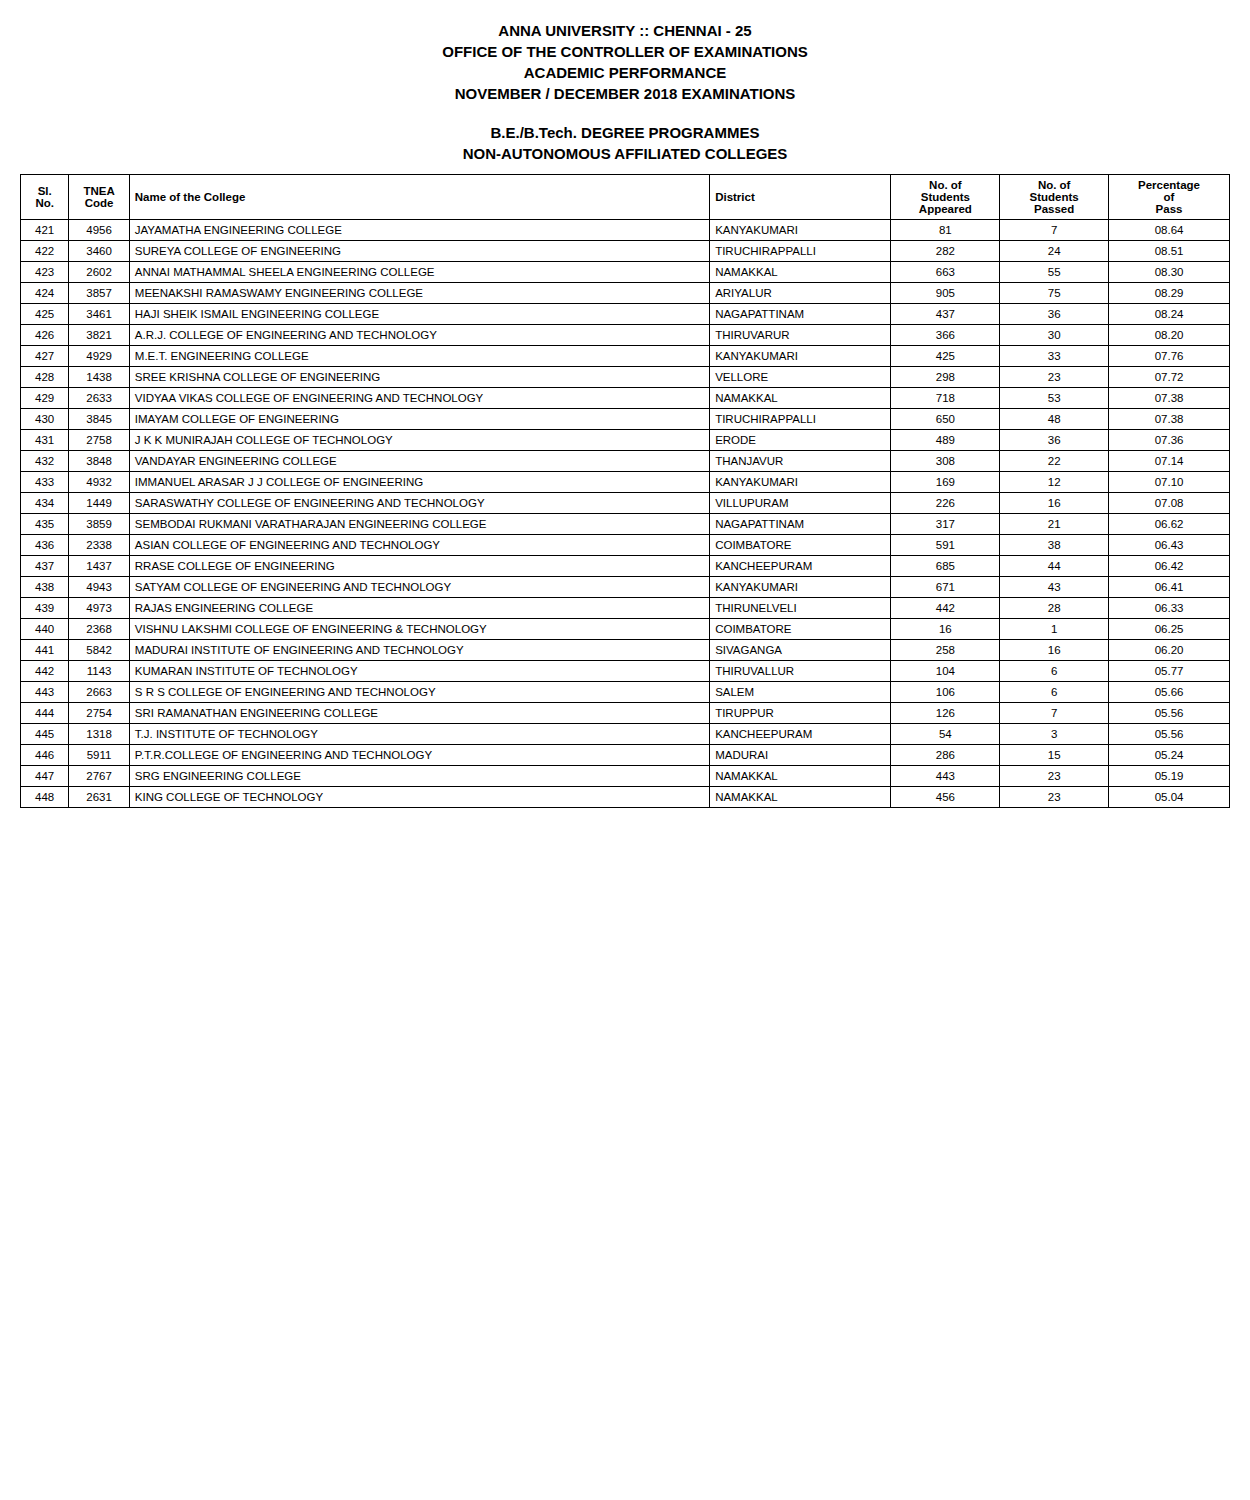ANNA UNIVERSITY :: CHENNAI - 25
OFFICE OF THE CONTROLLER OF EXAMINATIONS
ACADEMIC PERFORMANCE
NOVEMBER / DECEMBER 2018 EXAMINATIONS
B.E./B.Tech. DEGREE PROGRAMMES
NON-AUTONOMOUS AFFILIATED COLLEGES
| Sl. No. | TNEA Code | Name of the College | District | No. of Students Appeared | No. of Students Passed | Percentage of Pass |
| --- | --- | --- | --- | --- | --- | --- |
| 421 | 4956 | JAYAMATHA ENGINEERING COLLEGE | KANYAKUMARI | 81 | 7 | 08.64 |
| 422 | 3460 | SUREYA COLLEGE OF ENGINEERING | TIRUCHIRAPPALLI | 282 | 24 | 08.51 |
| 423 | 2602 | ANNAI MATHAMMAL SHEELA ENGINEERING COLLEGE | NAMAKKAL | 663 | 55 | 08.30 |
| 424 | 3857 | MEENAKSHI RAMASWAMY ENGINEERING COLLEGE | ARIYALUR | 905 | 75 | 08.29 |
| 425 | 3461 | HAJI SHEIK ISMAIL ENGINEERING COLLEGE | NAGAPATTINAM | 437 | 36 | 08.24 |
| 426 | 3821 | A.R.J. COLLEGE OF ENGINEERING AND TECHNOLOGY | THIRUVARUR | 366 | 30 | 08.20 |
| 427 | 4929 | M.E.T. ENGINEERING COLLEGE | KANYAKUMARI | 425 | 33 | 07.76 |
| 428 | 1438 | SREE KRISHNA COLLEGE OF ENGINEERING | VELLORE | 298 | 23 | 07.72 |
| 429 | 2633 | VIDYAA VIKAS COLLEGE OF ENGINEERING AND TECHNOLOGY | NAMAKKAL | 718 | 53 | 07.38 |
| 430 | 3845 | IMAYAM COLLEGE OF ENGINEERING | TIRUCHIRAPPALLI | 650 | 48 | 07.38 |
| 431 | 2758 | J K K MUNIRAJAH COLLEGE OF TECHNOLOGY | ERODE | 489 | 36 | 07.36 |
| 432 | 3848 | VANDAYAR ENGINEERING COLLEGE | THANJAVUR | 308 | 22 | 07.14 |
| 433 | 4932 | IMMANUEL ARASAR J J COLLEGE OF ENGINEERING | KANYAKUMARI | 169 | 12 | 07.10 |
| 434 | 1449 | SARASWATHY COLLEGE OF ENGINEERING AND TECHNOLOGY | VILLUPURAM | 226 | 16 | 07.08 |
| 435 | 3859 | SEMBODAI RUKMANI VARATHARAJAN ENGINEERING COLLEGE | NAGAPATTINAM | 317 | 21 | 06.62 |
| 436 | 2338 | ASIAN COLLEGE OF ENGINEERING AND TECHNOLOGY | COIMBATORE | 591 | 38 | 06.43 |
| 437 | 1437 | RRASE COLLEGE OF ENGINEERING | KANCHEEPURAM | 685 | 44 | 06.42 |
| 438 | 4943 | SATYAM COLLEGE OF ENGINEERING AND TECHNOLOGY | KANYAKUMARI | 671 | 43 | 06.41 |
| 439 | 4973 | RAJAS ENGINEERING COLLEGE | THIRUNELVELI | 442 | 28 | 06.33 |
| 440 | 2368 | VISHNU LAKSHMI COLLEGE OF ENGINEERING & TECHNOLOGY | COIMBATORE | 16 | 1 | 06.25 |
| 441 | 5842 | MADURAI INSTITUTE OF ENGINEERING AND TECHNOLOGY | SIVAGANGA | 258 | 16 | 06.20 |
| 442 | 1143 | KUMARAN INSTITUTE OF TECHNOLOGY | THIRUVALLUR | 104 | 6 | 05.77 |
| 443 | 2663 | S R S COLLEGE OF ENGINEERING AND TECHNOLOGY | SALEM | 106 | 6 | 05.66 |
| 444 | 2754 | SRI RAMANATHAN ENGINEERING COLLEGE | TIRUPPUR | 126 | 7 | 05.56 |
| 445 | 1318 | T.J. INSTITUTE OF TECHNOLOGY | KANCHEEPURAM | 54 | 3 | 05.56 |
| 446 | 5911 | P.T.R.COLLEGE OF ENGINEERING AND TECHNOLOGY | MADURAI | 286 | 15 | 05.24 |
| 447 | 2767 | SRG ENGINEERING COLLEGE | NAMAKKAL | 443 | 23 | 05.19 |
| 448 | 2631 | KING COLLEGE OF TECHNOLOGY | NAMAKKAL | 456 | 23 | 05.04 |